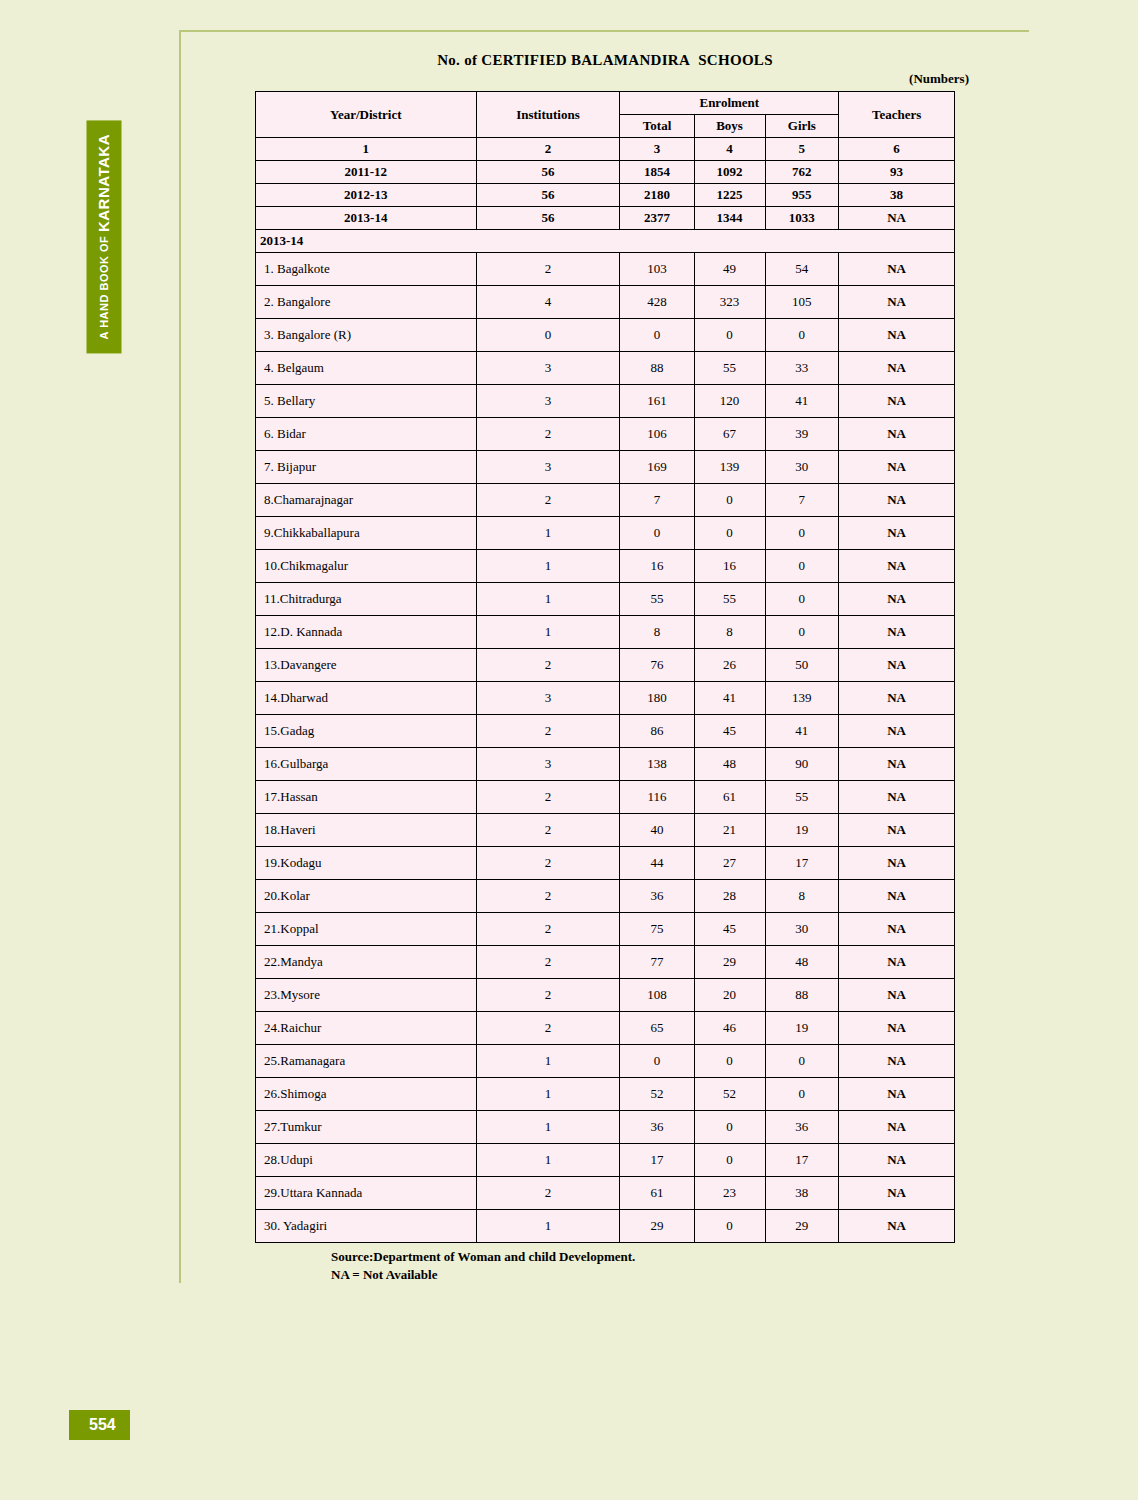A HAND BOOK OF KARNATAKA
No. of CERTIFIED BALAMANDIRA SCHOOLS
(Numbers)
| Year/District | Institutions | Enrolment | Teachers |
| --- | --- | --- | --- |
| Total | Boys | Girls |
| 1 | 2 | 3 | 4 | 5 | 6 |
| 2011-12 | 56 | 1854 | 1092 | 762 | 93 |
| 2012-13 | 56 | 2180 | 1225 | 955 | 38 |
| 2013-14 | 56 | 2377 | 1344 | 1033 | NA |
| 2013-14 |
| 1. Bagalkote | 2 | 103 | 49 | 54 | NA |
| 2. Bangalore | 4 | 428 | 323 | 105 | NA |
| 3. Bangalore (R) | 0 | 0 | 0 | 0 | NA |
| 4. Belgaum | 3 | 88 | 55 | 33 | NA |
| 5. Bellary | 3 | 161 | 120 | 41 | NA |
| 6. Bidar | 2 | 106 | 67 | 39 | NA |
| 7. Bijapur | 3 | 169 | 139 | 30 | NA |
| 8.Chamarajnagar | 2 | 7 | 0 | 7 | NA |
| 9.Chikkaballapura | 1 | 0 | 0 | 0 | NA |
| 10.Chikmagalur | 1 | 16 | 16 | 0 | NA |
| 11.Chitradurga | 1 | 55 | 55 | 0 | NA |
| 12.D. Kannada | 1 | 8 | 8 | 0 | NA |
| 13.Davangere | 2 | 76 | 26 | 50 | NA |
| 14.Dharwad | 3 | 180 | 41 | 139 | NA |
| 15.Gadag | 2 | 86 | 45 | 41 | NA |
| 16.Gulbarga | 3 | 138 | 48 | 90 | NA |
| 17.Hassan | 2 | 116 | 61 | 55 | NA |
| 18.Haveri | 2 | 40 | 21 | 19 | NA |
| 19.Kodagu | 2 | 44 | 27 | 17 | NA |
| 20.Kolar | 2 | 36 | 28 | 8 | NA |
| 21.Koppal | 2 | 75 | 45 | 30 | NA |
| 22.Mandya | 2 | 77 | 29 | 48 | NA |
| 23.Mysore | 2 | 108 | 20 | 88 | NA |
| 24.Raichur | 2 | 65 | 46 | 19 | NA |
| 25.Ramanagara | 1 | 0 | 0 | 0 | NA |
| 26.Shimoga | 1 | 52 | 52 | 0 | NA |
| 27.Tumkur | 1 | 36 | 0 | 36 | NA |
| 28.Udupi | 1 | 17 | 0 | 17 | NA |
| 29.Uttara Kannada | 2 | 61 | 23 | 38 | NA |
| 30. Yadagiri | 1 | 29 | 0 | 29 | NA |
Source:Department of Woman and child Development.
NA = Not Available
554